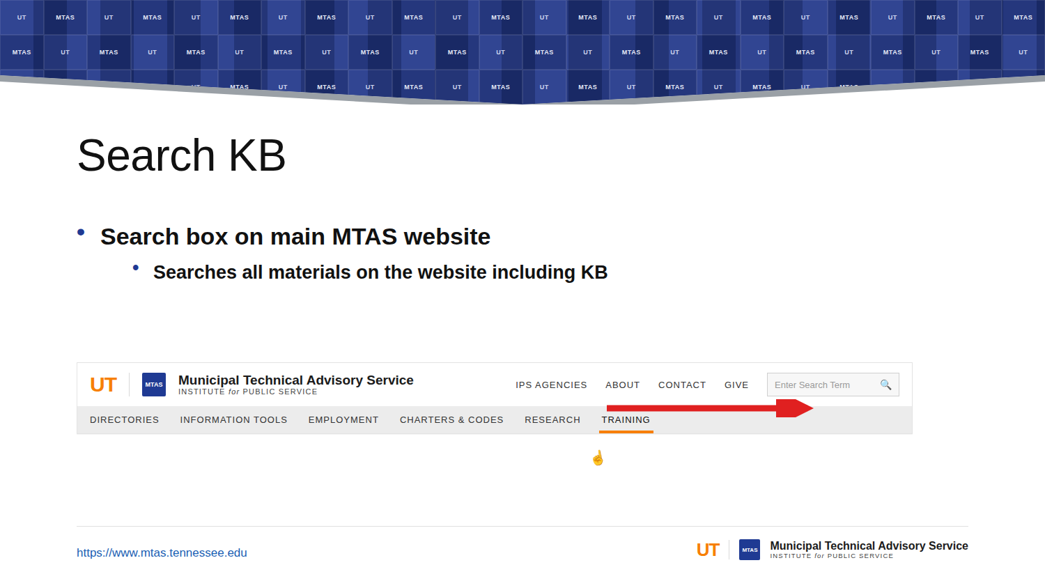UT
MTAS
UT
MTAS
UT
MTAS
UT
MTAS
UT
MTAS
UT
MTAS
UT
MTAS
UT
MTAS
UT
MTAS
UT
MTAS
UT
MTAS
UT
MTAS
MTAS
UT
MTAS
UT
MTAS
UT
MTAS
UT
MTAS
UT
MTAS
UT
MTAS
UT
MTAS
UT
MTAS
UT
MTAS
UT
MTAS
UT
MTAS
UT
UT
MTAS
UT
MTAS
UT
MTAS
UT
MTAS
UT
MTAS
UT
MTAS
UT
MTAS
UT
MTAS
UT
MTAS
UT
MTAS
UT
MTAS
UT
MTAS
Search KB
Search box on main MTAS website
Searches all materials on the website including KB
UT
MTAS
Municipal Technical Advisory Service
Institute for Public Service
IPS Agencies About Contact Give Enter Search Term 🔍
Directories Information Tools Employment Charters & Codes Research Training ☝
https://www.mtas.tennessee.edu
UT
MTAS
Municipal Technical Advisory Service
Institute for Public Service